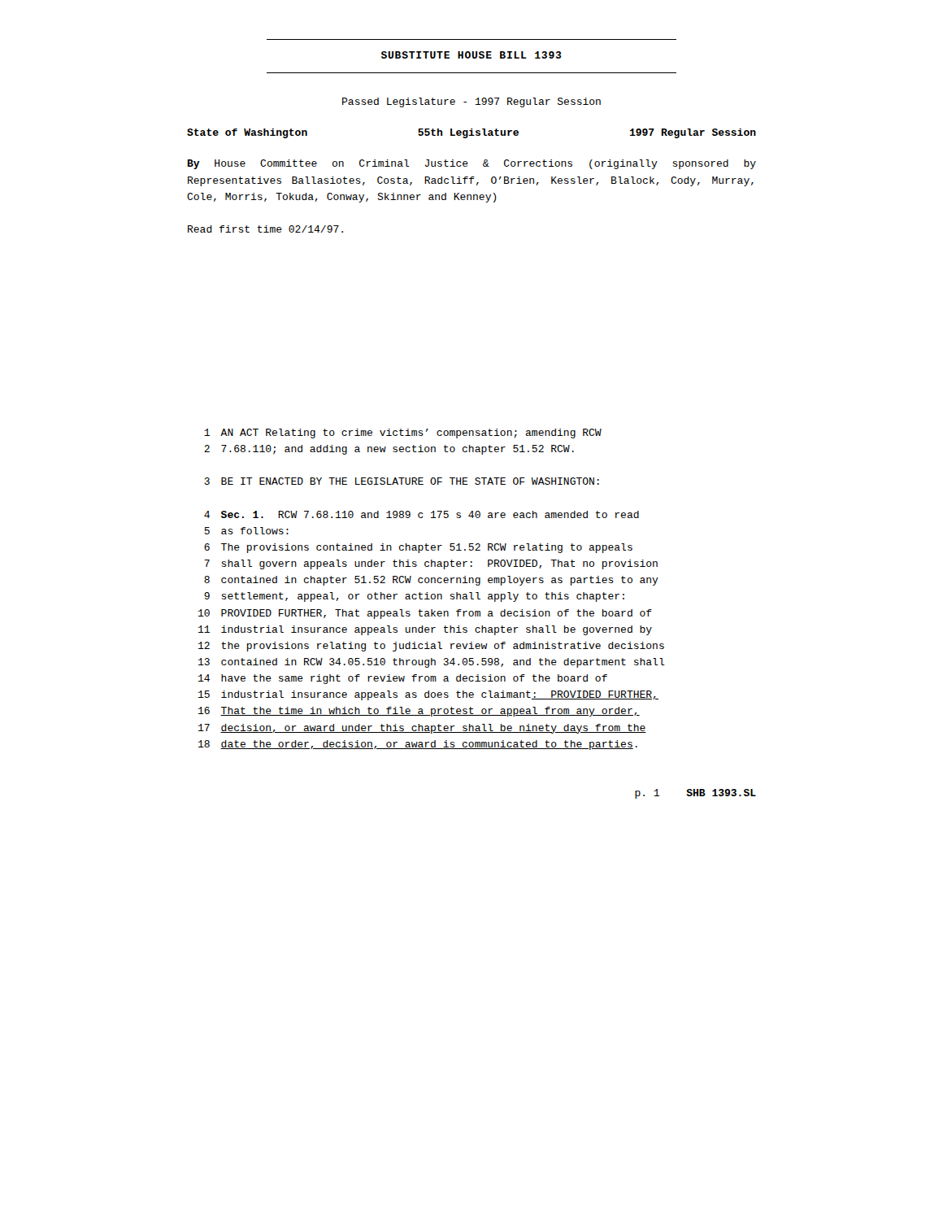SUBSTITUTE HOUSE BILL 1393
Passed Legislature - 1997 Regular Session
State of Washington 55th Legislature 1997 Regular Session
By House Committee on Criminal Justice & Corrections (originally sponsored by Representatives Ballasiotes, Costa, Radcliff, O’Brien, Kessler, Blalock, Cody, Murray, Cole, Morris, Tokuda, Conway, Skinner and Kenney)
Read first time 02/14/97.
1 AN ACT Relating to crime victims’ compensation; amending RCW
27.68.110; and adding a new section to chapter 51.52 RCW.
3 BE IT ENACTED BY THE LEGISLATURE OF THE STATE OF WASHINGTON:
4 Sec. 1. RCW 7.68.110 and 1989 c 175 s 40 are each amended to read
5as follows:
6 The provisions contained in chapter 51.52 RCW relating to appeals
7shall govern appeals under this chapter: PROVIDED, That no provision
8contained in chapter 51.52 RCW concerning employers as parties to any
9settlement, appeal, or other action shall apply to this chapter:
10 PROVIDED FURTHER, That appeals taken from a decision of the board of
11industrial insurance appeals under this chapter shall be governed by
12the provisions relating to judicial review of administrative decisions
13contained in RCW 34.05.510 through 34.05.598, and the department shall
14have the same right of review from a decision of the board of
15industrial insurance appeals as does the claimant: PROVIDED FURTHER,
16 That the time in which to file a protest or appeal from any order,
17 decision, or award under this chapter shall be ninety days from the
18 date the order, decision, or award is communicated to the parties.
p. 1 SHB 1393.SL